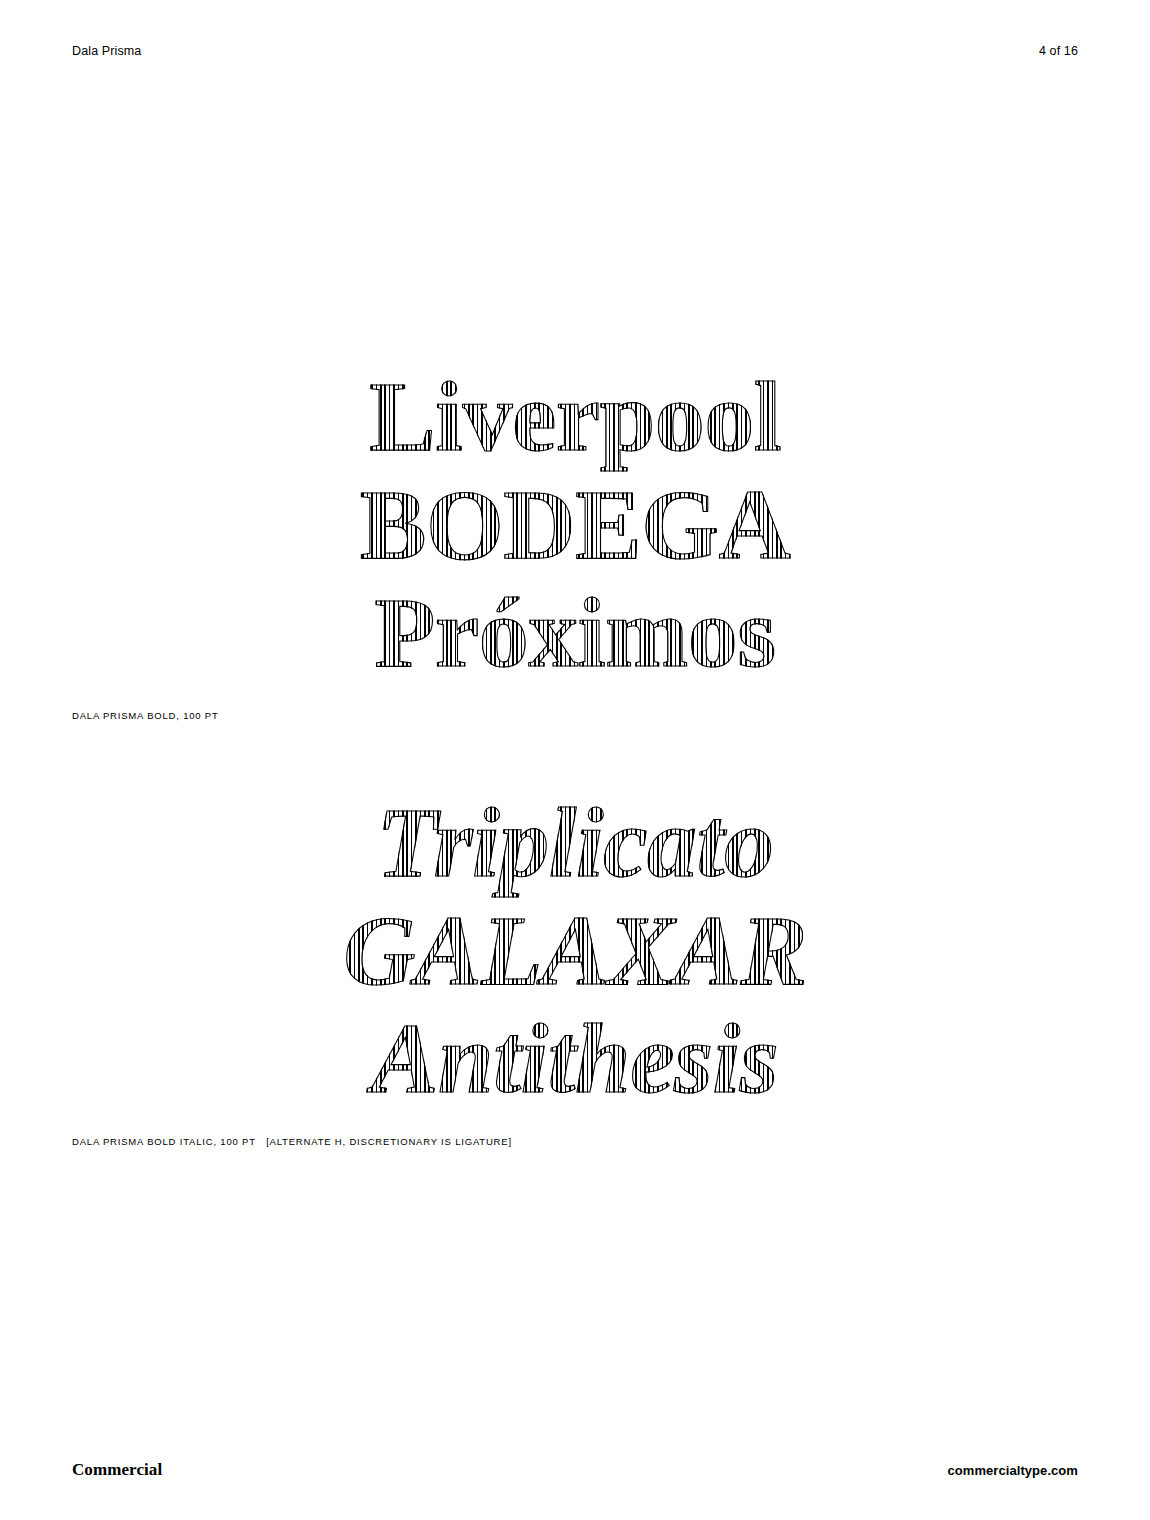Dala Prisma 4 of 16
Liverpool Bodega Próximos
Dala Prisma Bold, 100 pt
Triplicato Galaxar Antithesis
Dala Prisma Bold Italic, 100 pt [alternate h, discretionary is ligature]
Commercial commercialtype.com